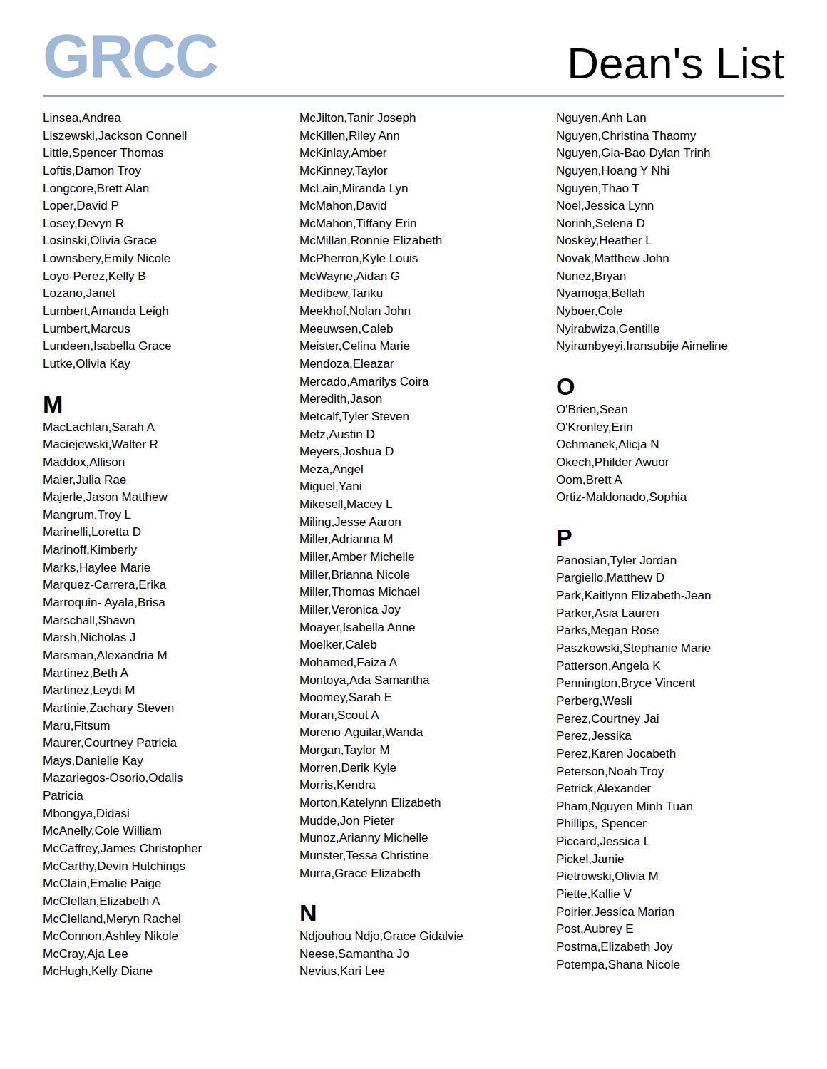GRCC
Dean's List
Linsea,Andrea
Liszewski,Jackson Connell
Little,Spencer Thomas
Loftis,Damon Troy
Longcore,Brett Alan
Loper,David P
Losey,Devyn R
Losinski,Olivia Grace
Lownsbery,Emily Nicole
Loyo-Perez,Kelly B
Lozano,Janet
Lumbert,Amanda Leigh
Lumbert,Marcus
Lundeen,Isabella Grace
Lutke,Olivia Kay
M
MacLachlan,Sarah A
Maciejewski,Walter R
Maddox,Allison
Maier,Julia Rae
Majerle,Jason Matthew
Mangrum,Troy L
Marinelli,Loretta D
Marinoff,Kimberly
Marks,Haylee Marie
Marquez-Carrera,Erika
Marroquin- Ayala,Brisa
Marschall,Shawn
Marsh,Nicholas J
Marsman,Alexandria M
Martinez,Beth A
Martinez,Leydi M
Martinie,Zachary Steven
Maru,Fitsum
Maurer,Courtney Patricia
Mays,Danielle Kay
Mazariegos-Osorio,Odalis
Patricia
Mbongya,Didasi
McAnelly,Cole William
McCaffrey,James Christopher
McCarthy,Devin Hutchings
McClain,Emalie Paige
McClellan,Elizabeth A
McClelland,Meryn Rachel
McConnon,Ashley Nikole
McCray,Aja Lee
McHugh,Kelly Diane
McJilton,Tanir Joseph
McKillen,Riley Ann
McKinlay,Amber
McKinney,Taylor
McLain,Miranda Lyn
McMahon,David
McMahon,Tiffany Erin
McMillan,Ronnie Elizabeth
McPherron,Kyle Louis
McWayne,Aidan G
Medibew,Tariku
Meekhof,Nolan John
Meeuwsen,Caleb
Meister,Celina Marie
Mendoza,Eleazar
Mercado,Amarilys Coira
Meredith,Jason
Metcalf,Tyler Steven
Metz,Austin D
Meyers,Joshua D
Meza,Angel
Miguel,Yani
Mikesell,Macey L
Miling,Jesse Aaron
Miller,Adrianna M
Miller,Amber Michelle
Miller,Brianna Nicole
Miller,Thomas Michael
Miller,Veronica Joy
Moayer,Isabella Anne
Moelker,Caleb
Mohamed,Faiza A
Montoya,Ada Samantha
Moomey,Sarah E
Moran,Scout A
Moreno-Aguilar,Wanda
Morgan,Taylor M
Morren,Derik Kyle
Morris,Kendra
Morton,Katelynn Elizabeth
Mudde,Jon Pieter
Munoz,Arianny Michelle
Munster,Tessa Christine
Murra,Grace Elizabeth
N
Ndjouhou Ndjo,Grace Gidalvie
Neese,Samantha Jo
Nevius,Kari Lee
Nguyen,Anh Lan
Nguyen,Christina Thaomy
Nguyen,Gia-Bao Dylan Trinh
Nguyen,Hoang Y Nhi
Nguyen,Thao T
Noel,Jessica Lynn
Norinh,Selena D
Noskey,Heather L
Novak,Matthew John
Nunez,Bryan
Nyamoga,Bellah
Nyboer,Cole
Nyirabwiza,Gentille
Nyirambyeyi,Iransubije Aimeline
O
O'Brien,Sean
O'Kronley,Erin
Ochmanek,Alicja N
Okech,Philder Awuor
Oom,Brett A
Ortiz-Maldonado,Sophia
P
Panosian,Tyler Jordan
Pargiello,Matthew D
Park,Kaitlynn Elizabeth-Jean
Parker,Asia Lauren
Parks,Megan Rose
Paszkowski,Stephanie Marie
Patterson,Angela K
Pennington,Bryce Vincent
Perberg,Wesli
Perez,Courtney Jai
Perez,Jessika
Perez,Karen Jocabeth
Peterson,Noah Troy
Petrick,Alexander
Pham,Nguyen Minh Tuan
Phillips, Spencer
Piccard,Jessica L
Pickel,Jamie
Pietrowski,Olivia M
Piette,Kallie V
Poirier,Jessica Marian
Post,Aubrey E
Postma,Elizabeth Joy
Potempa,Shana Nicole